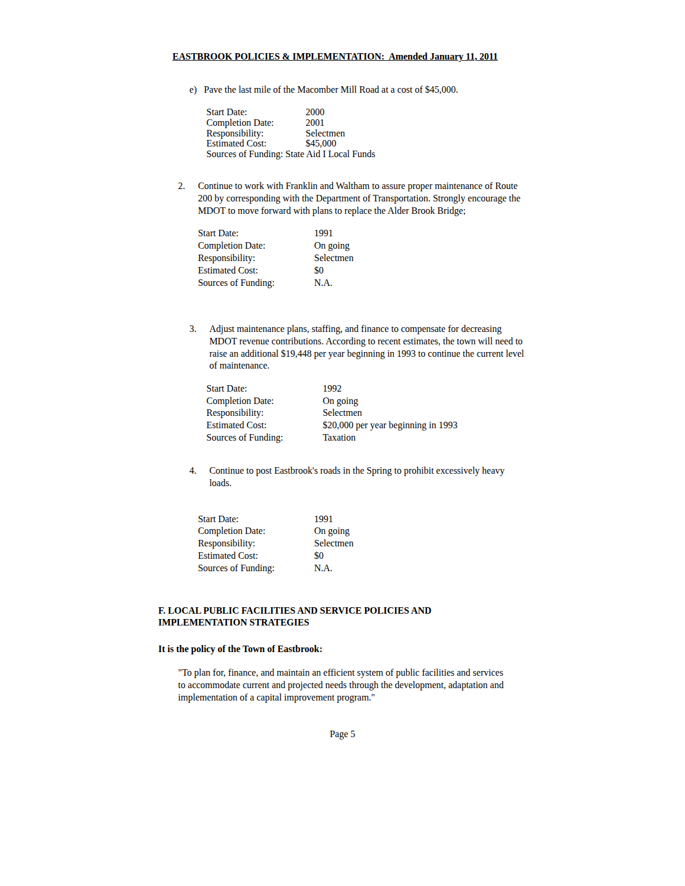EASTBROOK POLICIES & IMPLEMENTATION: Amended January 11, 2011
e) Pave the last mile of the Macomber Mill Road at a cost of $45,000.
| Start Date: | 2000 |
| Completion Date: | 2001 |
| Responsibility: | Selectmen |
| Estimated Cost: | $45,000 |
| Sources of Funding: State Aid I Local Funds |
2. Continue to work with Franklin and Waltham to assure proper maintenance of Route 200 by corresponding with the Department of Transportation. Strongly encourage the MDOT to move forward with plans to replace the Alder Brook Bridge;
| Start Date: | 1991 |
| Completion Date: | On going |
| Responsibility: | Selectmen |
| Estimated Cost: | $0 |
| Sources of Funding: | N.A. |
3. Adjust maintenance plans, staffing, and finance to compensate for decreasing MDOT revenue contributions. According to recent estimates, the town will need to raise an additional $19,448 per year beginning in 1993 to continue the current level of maintenance.
| Start Date: | 1992 |
| Completion Date: | On going |
| Responsibility: | Selectmen |
| Estimated Cost: | $20,000 per year beginning in 1993 |
| Sources of Funding: | Taxation |
4. Continue to post Eastbrook's roads in the Spring to prohibit excessively heavy loads.
| Start Date: | 1991 |
| Completion Date: | On going |
| Responsibility: | Selectmen |
| Estimated Cost: | $0 |
| Sources of Funding: | N.A. |
F. LOCAL PUBLIC FACILITIES AND SERVICE POLICIES AND
IMPLEMENTATION STRATEGIES
It is the policy of the Town of Eastbrook:
"To plan for, finance, and maintain an efficient system of public facilities and services to accommodate current and projected needs through the development, adaptation and implementation of a capital improvement program."
Page 5